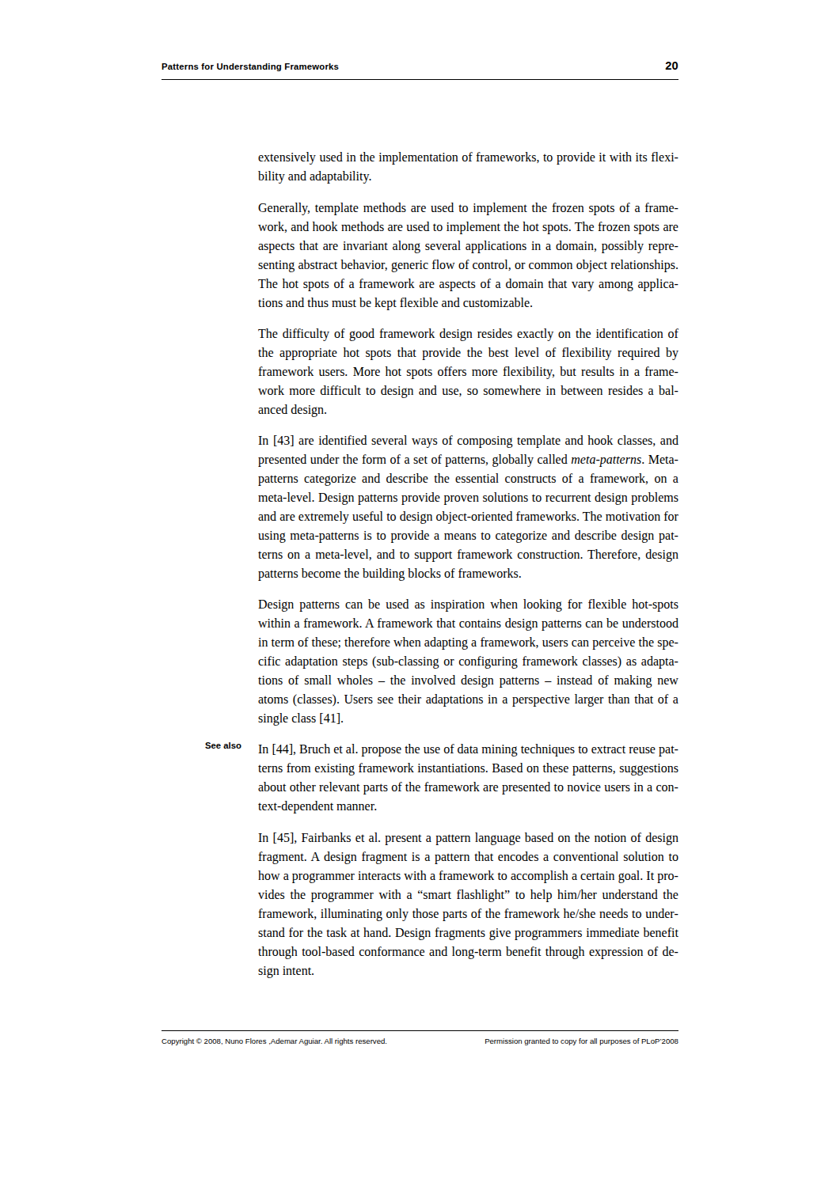Patterns for Understanding Frameworks 20
extensively used in the implementation of frameworks, to provide it with its flexibility and adaptability.
Generally, template methods are used to implement the frozen spots of a framework, and hook methods are used to implement the hot spots. The frozen spots are aspects that are invariant along several applications in a domain, possibly representing abstract behavior, generic flow of control, or common object relationships. The hot spots of a framework are aspects of a domain that vary among applications and thus must be kept flexible and customizable.
The difficulty of good framework design resides exactly on the identification of the appropriate hot spots that provide the best level of flexibility required by framework users. More hot spots offers more flexibility, but results in a framework more difficult to design and use, so somewhere in between resides a balanced design.
In [43] are identified several ways of composing template and hook classes, and presented under the form of a set of patterns, globally called meta-patterns. Meta-patterns categorize and describe the essential constructs of a framework, on a meta-level. Design patterns provide proven solutions to recurrent design problems and are extremely useful to design object-oriented frameworks. The motivation for using meta-patterns is to provide a means to categorize and describe design patterns on a meta-level, and to support framework construction. Therefore, design patterns become the building blocks of frameworks.
Design patterns can be used as inspiration when looking for flexible hot-spots within a framework. A framework that contains design patterns can be understood in term of these; therefore when adapting a framework, users can perceive the specific adaptation steps (sub-classing or configuring framework classes) as adaptations of small wholes – the involved design patterns – instead of making new atoms (classes). Users see their adaptations in a perspective larger than that of a single class [41].
See also
In [44], Bruch et al. propose the use of data mining techniques to extract reuse patterns from existing framework instantiations. Based on these patterns, suggestions about other relevant parts of the framework are presented to novice users in a context-dependent manner.
In [45], Fairbanks et al. present a pattern language based on the notion of design fragment. A design fragment is a pattern that encodes a conventional solution to how a programmer interacts with a framework to accomplish a certain goal. It provides the programmer with a “smart flashlight” to help him/her understand the framework, illuminating only those parts of the framework he/she needs to understand for the task at hand. Design fragments give programmers immediate benefit through tool-based conformance and long-term benefit through expression of design intent.
Copyright © 2008, Nuno Flores ,Ademar Aguiar. All rights reserved. Permission granted to copy for all purposes of PLoP’2008